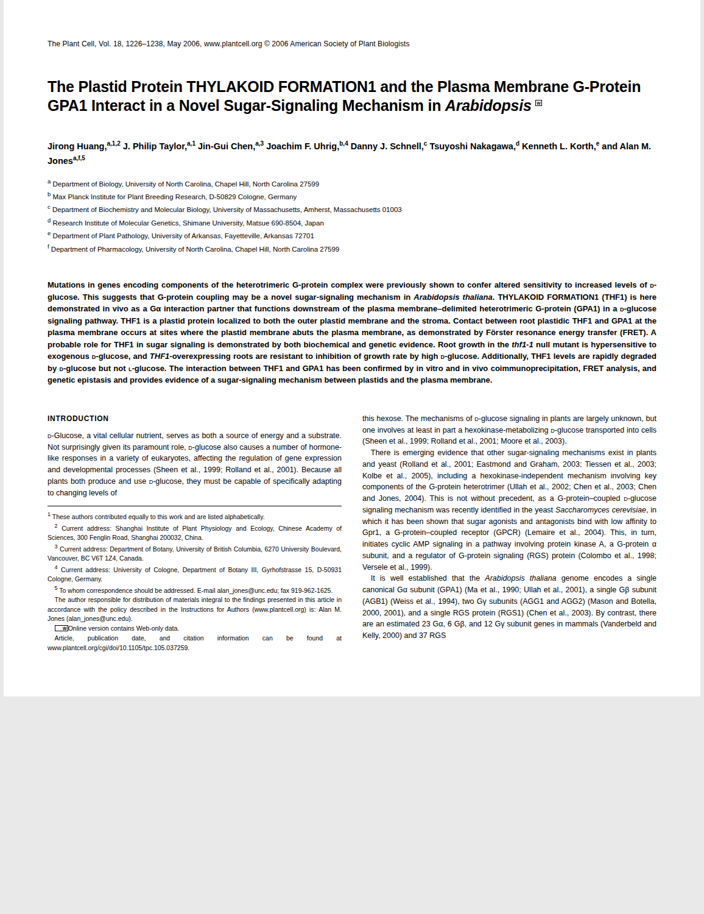The Plant Cell, Vol. 18, 1226–1238, May 2006, www.plantcell.org © 2006 American Society of Plant Biologists
The Plastid Protein THYLAKOID FORMATION1 and the Plasma Membrane G-Protein GPA1 Interact in a Novel Sugar-Signaling Mechanism in Arabidopsis W
Jirong Huang,a,1,2 J. Philip Taylor,a,1 Jin-Gui Chen,a,3 Joachim F. Uhrig,b,4 Danny J. Schnell,c Tsuyoshi Nakagawa,d Kenneth L. Korth,e and Alan M. Jonesa,f,5
a Department of Biology, University of North Carolina, Chapel Hill, North Carolina 27599
b Max Planck Institute for Plant Breeding Research, D-50829 Cologne, Germany
c Department of Biochemistry and Molecular Biology, University of Massachusetts, Amherst, Massachusetts 01003
d Research Institute of Molecular Genetics, Shimane University, Matsue 690-8504, Japan
e Department of Plant Pathology, University of Arkansas, Fayetteville, Arkansas 72701
f Department of Pharmacology, University of North Carolina, Chapel Hill, North Carolina 27599
Mutations in genes encoding components of the heterotrimeric G-protein complex were previously shown to confer altered sensitivity to increased levels of d-glucose. This suggests that G-protein coupling may be a novel sugar-signaling mechanism in Arabidopsis thaliana. THYLAKOID FORMATION1 (THF1) is here demonstrated in vivo as a Gα interaction partner that functions downstream of the plasma membrane–delimited heterotrimeric G-protein (GPA1) in a d-glucose signaling pathway. THF1 is a plastid protein localized to both the outer plastid membrane and the stroma. Contact between root plastidic THF1 and GPA1 at the plasma membrane occurs at sites where the plastid membrane abuts the plasma membrane, as demonstrated by Förster resonance energy transfer (FRET). A probable role for THF1 in sugar signaling is demonstrated by both biochemical and genetic evidence. Root growth in the thf1-1 null mutant is hypersensitive to exogenous d-glucose, and THF1-overexpressing roots are resistant to inhibition of growth rate by high d-glucose. Additionally, THF1 levels are rapidly degraded by d-glucose but not l-glucose. The interaction between THF1 and GPA1 has been confirmed by in vitro and in vivo coimmunoprecipitation, FRET analysis, and genetic epistasis and provides evidence of a sugar-signaling mechanism between plastids and the plasma membrane.
INTRODUCTION
d-Glucose, a vital cellular nutrient, serves as both a source of energy and a substrate. Not surprisingly given its paramount role, d-glucose also causes a number of hormone-like responses in a variety of eukaryotes, affecting the regulation of gene expression and developmental processes (Sheen et al., 1999; Rolland et al., 2001). Because all plants both produce and use d-glucose, they must be capable of specifically adapting to changing levels of
1 These authors contributed equally to this work and are listed alphabetically.
2 Current address: Shanghai Institute of Plant Physiology and Ecology, Chinese Academy of Sciences, 300 Fenglin Road, Shanghai 200032, China.
3 Current address: Department of Botany, University of British Columbia, 6270 University Boulevard, Vancouver, BC V6T 1Z4, Canada.
4 Current address: University of Cologne, Department of Botany III, Gyrhofstrasse 15, D-50931 Cologne, Germany.
5 To whom correspondence should be addressed. E-mail alan_jones@unc.edu; fax 919-962-1625.
The author responsible for distribution of materials integral to the findings presented in this article in accordance with the policy described in the Instructions for Authors (www.plantcell.org) is: Alan M. Jones (alan_jones@unc.edu).
WOnline version contains Web-only data.
Article, publication date, and citation information can be found at www.plantcell.org/cgi/doi/10.1105/tpc.105.037259.
this hexose. The mechanisms of d-glucose signaling in plants are largely unknown, but one involves at least in part a hexokinase-metabolizing d-glucose transported into cells (Sheen et al., 1999; Rolland et al., 2001; Moore et al., 2003).
There is emerging evidence that other sugar-signaling mechanisms exist in plants and yeast (Rolland et al., 2001; Eastmond and Graham, 2003; Tiessen et al., 2003; Kolbe et al., 2005), including a hexokinase-independent mechanism involving key components of the G-protein heterotrimer (Ullah et al., 2002; Chen et al., 2003; Chen and Jones, 2004). This is not without precedent, as a G-protein–coupled d-glucose signaling mechanism was recently identified in the yeast Saccharomyces cerevisiae, in which it has been shown that sugar agonists and antagonists bind with low affinity to Gpr1, a G-protein–coupled receptor (GPCR) (Lemaire et al., 2004). This, in turn, initiates cyclic AMP signaling in a pathway involving protein kinase A, a G-protein α subunit, and a regulator of G-protein signaling (RGS) protein (Colombo et al., 1998; Versele et al., 1999).
It is well established that the Arabidopsis thaliana genome encodes a single canonical Gα subunit (GPA1) (Ma et al., 1990; Ullah et al., 2001), a single Gβ subunit (AGB1) (Weiss et al., 1994), two Gγ subunits (AGG1 and AGG2) (Mason and Botella, 2000, 2001), and a single RGS protein (RGS1) (Chen et al., 2003). By contrast, there are an estimated 23 Gα, 6 Gβ, and 12 Gγ subunit genes in mammals (Vanderbeld and Kelly, 2000) and 37 RGS